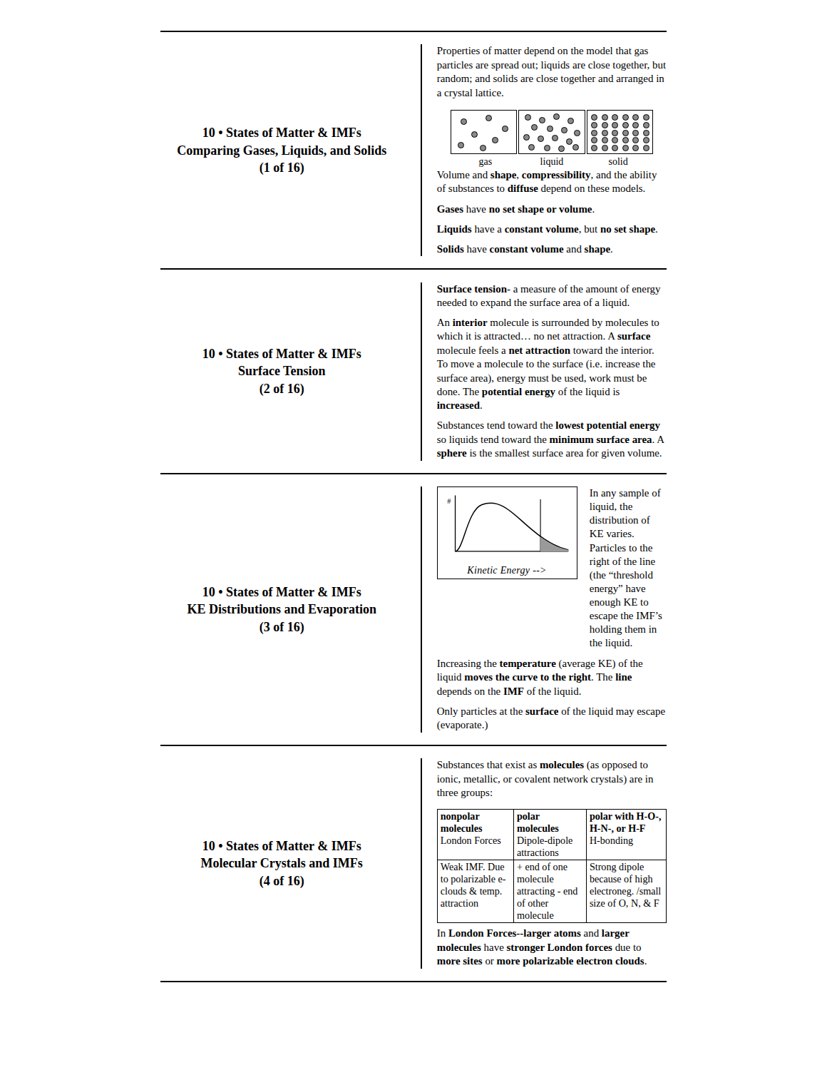10 • States of Matter & IMFs
Comparing Gases, Liquids, and Solids
(1 of 16)
Properties of matter depend on the model that gas particles are spread out; liquids are close together, but random; and solids are close together and arranged in a crystal lattice.
gas liquid solid
Volume and shape, compressibility, and the ability of substances to diffuse depend on these models.
Gases have no set shape or volume.
Liquids have a constant volume, but no set shape.
Solids have constant volume and shape.
10 • States of Matter & IMFs
Surface Tension
(2 of 16)
Surface tension- a measure of the amount of energy needed to expand the surface area of a liquid.
An interior molecule is surrounded by molecules to which it is attracted… no net attraction. A surface molecule feels a net attraction toward the interior. To move a molecule to the surface (i.e. increase the surface area), energy must be used, work must be done. The potential energy of the liquid is increased.
Substances tend toward the lowest potential energy so liquids tend toward the minimum surface area. A sphere is the smallest surface area for given volume.
10 • States of Matter & IMFs
KE Distributions and Evaporation
(3 of 16)
#
Kinetic Energy -->
In any sample of liquid, the distribution of KE varies. Particles to the right of the line (the “threshold energy” have enough KE to escape the IMF’s holding them in the liquid.
Increasing the temperature (average KE) of the liquid moves the curve to the right. The line depends on the IMF of the liquid.
Only particles at the surface of the liquid may escape (evaporate.)
10 • States of Matter & IMFs
Molecular Crystals and IMFs
(4 of 16)
Substances that exist as molecules (as opposed to ionic, metallic, or covalent network crystals) are in three groups:
| nonpolar molecules London Forces | polar molecules Dipole-dipole attractions | polar with H-O-, H-N-, or H-F H-bonding |
| Weak IMF. Due to polarizable e- clouds & temp. attraction | + end of one molecule attracting - end of other molecule | Strong dipole because of high electroneg. /small size of O, N, & F |
In London Forces--larger atoms and larger molecules have stronger London forces due to more sites or more polarizable electron clouds.